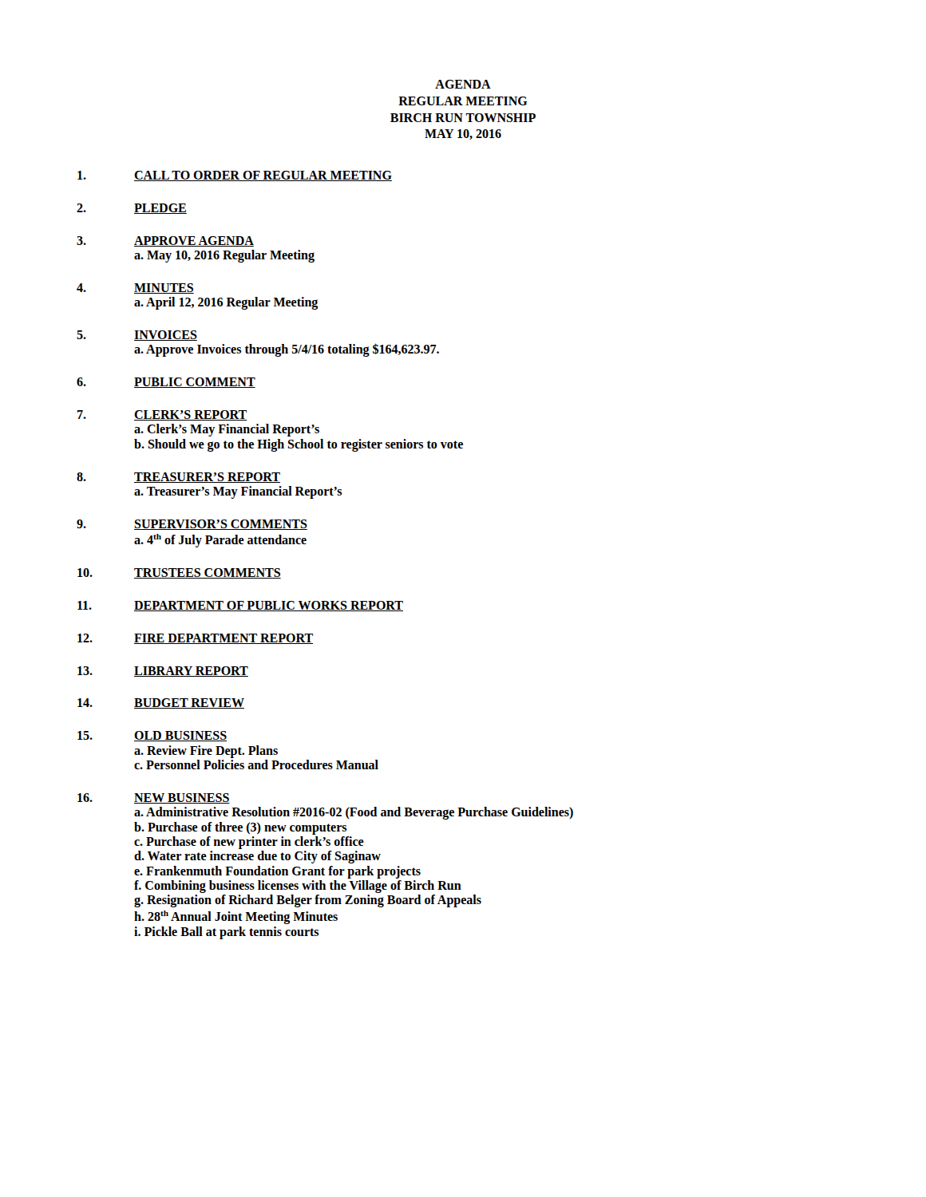AGENDA
REGULAR MEETING
BIRCH RUN TOWNSHIP
MAY 10, 2016
1. Call to Order of Regular Meeting
2. Pledge
3. Approve Agenda
a. May 10, 2016 Regular Meeting
4. Minutes
a. April 12, 2016 Regular Meeting
5. Invoices
a. Approve Invoices through 5/4/16 totaling $164,623.97.
6. Public Comment
7. Clerk’s Report
a. Clerk’s May Financial Report’s
b. Should we go to the High School to register seniors to vote
8. Treasurer’s Report
a. Treasurer’s May Financial Report’s
9. Supervisor’s Comments
a. 4th of July Parade attendance
10. Trustees Comments
11. Department of Public Works Report
12. Fire Department Report
13. Library Report
14. Budget Review
15. Old Business
a. Review Fire Dept. Plans
c. Personnel Policies and Procedures Manual
16. New Business
a. Administrative Resolution #2016-02 (Food and Beverage Purchase Guidelines)
b. Purchase of three (3) new computers
c. Purchase of new printer in clerk’s office
d. Water rate increase due to City of Saginaw
e. Frankenmuth Foundation Grant for park projects
f. Combining business licenses with the Village of Birch Run
g. Resignation of Richard Belger from Zoning Board of Appeals
h. 28th Annual Joint Meeting Minutes
i. Pickle Ball at park tennis courts